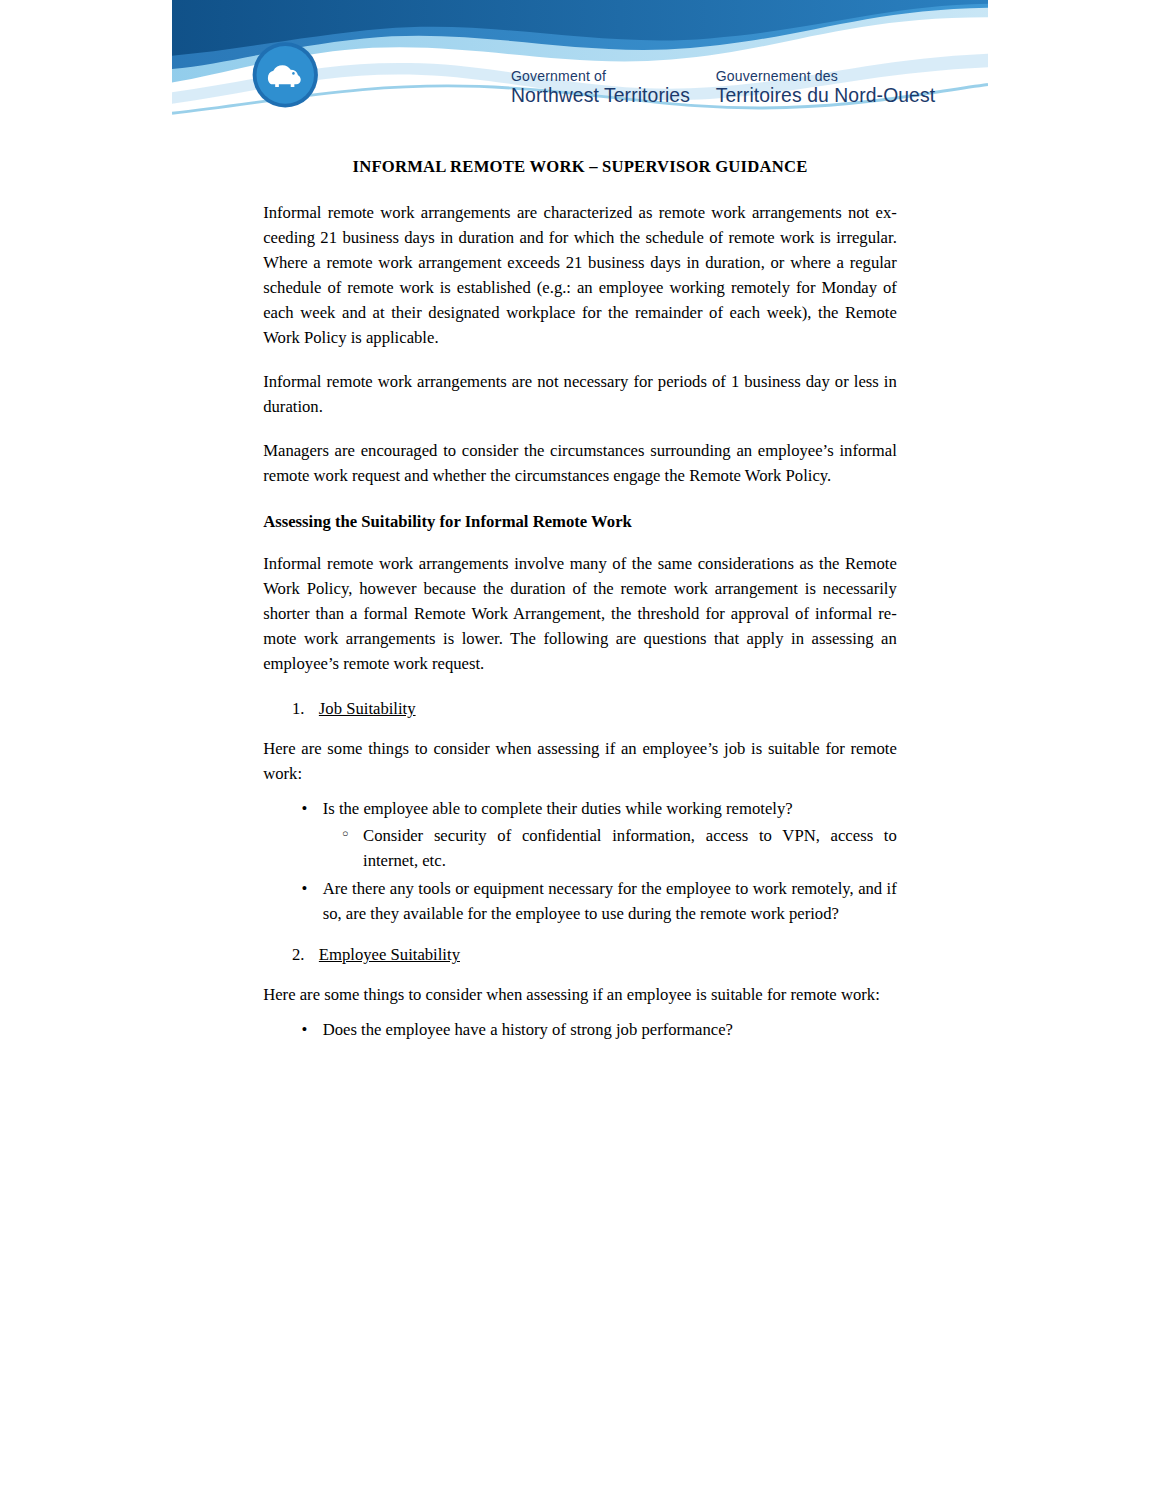Government of
Northwest Territories
Gouvernement des
Territoires du Nord-Ouest
INFORMAL REMOTE WORK – SUPERVISOR GUIDANCE
Informal remote work arrangements are characterized as remote work arrangements not exceeding 21 business days in duration and for which the schedule of remote work is irregular. Where a remote work arrangement exceeds 21 business days in duration, or where a regular schedule of remote work is established (e.g.: an employee working remotely for Monday of each week and at their designated workplace for the remainder of each week), the Remote Work Policy is applicable.
Informal remote work arrangements are not necessary for periods of 1 business day or less in duration.
Managers are encouraged to consider the circumstances surrounding an employee’s informal remote work request and whether the circumstances engage the Remote Work Policy.
Assessing the Suitability for Informal Remote Work
Informal remote work arrangements involve many of the same considerations as the Remote Work Policy, however because the duration of the remote work arrangement is necessarily shorter than a formal Remote Work Arrangement, the threshold for approval of informal remote work arrangements is lower. The following are questions that apply in assessing an employee’s remote work request.
Job Suitability
Here are some things to consider when assessing if an employee’s job is suitable for remote work:
Is the employee able to complete their duties while working remotely?
Consider security of confidential information, access to VPN, access to internet, etc.
Are there any tools or equipment necessary for the employee to work remotely, and if so, are they available for the employee to use during the remote work period?
Employee Suitability
Here are some things to consider when assessing if an employee is suitable for remote work:
Does the employee have a history of strong job performance?